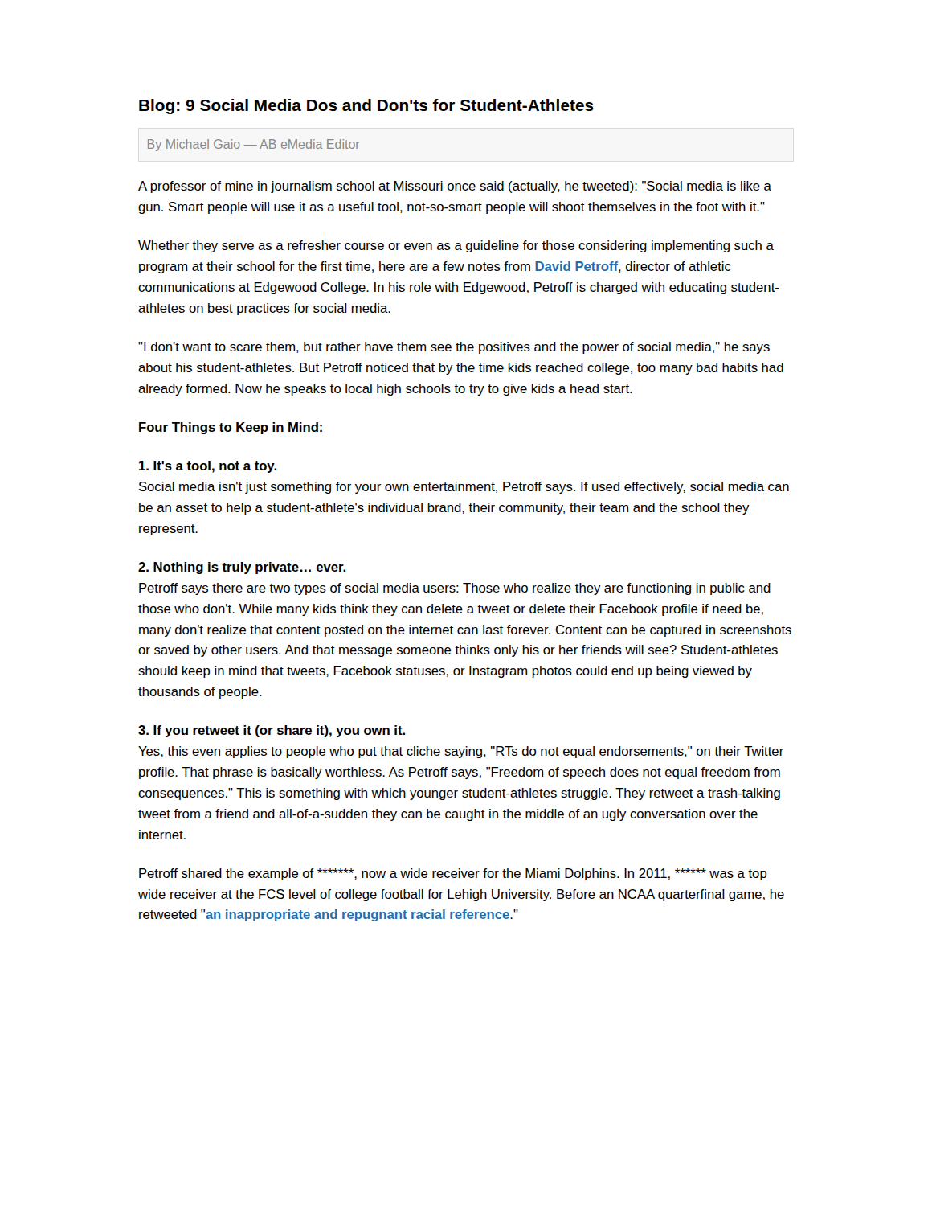Blog: 9 Social Media Dos and Don'ts for Student-Athletes
By Michael Gaio — AB eMedia Editor
A professor of mine in journalism school at Missouri once said (actually, he tweeted): "Social media is like a gun. Smart people will use it as a useful tool, not-so-smart people will shoot themselves in the foot with it."
Whether they serve as a refresher course or even as a guideline for those considering implementing such a program at their school for the first time, here are a few notes from David Petroff, director of athletic communications at Edgewood College. In his role with Edgewood, Petroff is charged with educating student-athletes on best practices for social media.
"I don't want to scare them, but rather have them see the positives and the power of social media," he says about his student-athletes. But Petroff noticed that by the time kids reached college, too many bad habits had already formed. Now he speaks to local high schools to try to give kids a head start.
Four Things to Keep in Mind:
1. It's a tool, not a toy.
Social media isn't just something for your own entertainment, Petroff says. If used effectively, social media can be an asset to help a student-athlete's individual brand, their community, their team and the school they represent.
2. Nothing is truly private… ever.
Petroff says there are two types of social media users: Those who realize they are functioning in public and those who don't. While many kids think they can delete a tweet or delete their Facebook profile if need be, many don't realize that content posted on the internet can last forever. Content can be captured in screenshots or saved by other users. And that message someone thinks only his or her friends will see? Student-athletes should keep in mind that tweets, Facebook statuses, or Instagram photos could end up being viewed by thousands of people.
3. If you retweet it (or share it), you own it.
Yes, this even applies to people who put that cliche saying, "RTs do not equal endorsements," on their Twitter profile. That phrase is basically worthless. As Petroff says, "Freedom of speech does not equal freedom from consequences." This is something with which younger student-athletes struggle. They retweet a trash-talking tweet from a friend and all-of-a-sudden they can be caught in the middle of an ugly conversation over the internet.
Petroff shared the example of *******, now a wide receiver for the Miami Dolphins. In 2011, ****** was a top wide receiver at the FCS level of college football for Lehigh University. Before an NCAA quarterfinal game, he retweeted "an inappropriate and repugnant racial reference."